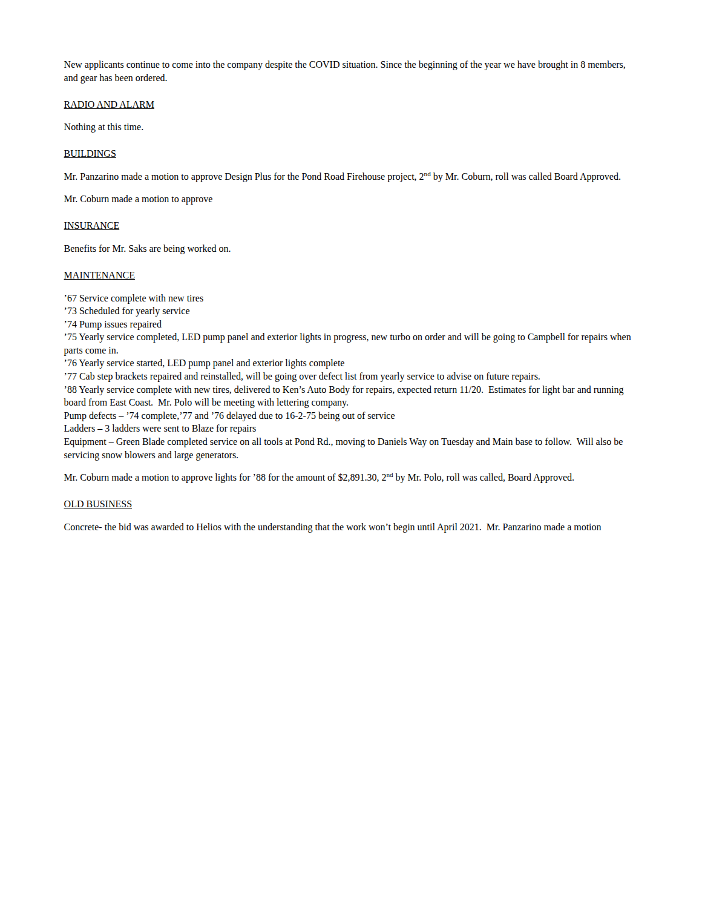New applicants continue to come into the company despite the COVID situation. Since the beginning of the year we have brought in 8 members, and gear has been ordered.
RADIO AND ALARM
Nothing at this time.
BUILDINGS
Mr. Panzarino made a motion to approve Design Plus for the Pond Road Firehouse project, 2nd by Mr. Coburn, roll was called Board Approved.
Mr. Coburn made a motion to approve
INSURANCE
Benefits for Mr. Saks are being worked on.
MAINTENANCE
’67 Service complete with new tires
’73 Scheduled for yearly service
’74 Pump issues repaired
’75 Yearly service completed, LED pump panel and exterior lights in progress, new turbo on order and will be going to Campbell for repairs when parts come in.
’76 Yearly service started, LED pump panel and exterior lights complete
’77 Cab step brackets repaired and reinstalled, will be going over defect list from yearly service to advise on future repairs.
’88 Yearly service complete with new tires, delivered to Ken’s Auto Body for repairs, expected return 11/20. Estimates for light bar and running board from East Coast. Mr. Polo will be meeting with lettering company.
Pump defects – ’74 complete,’77 and ’76 delayed due to 16-2-75 being out of service
Ladders – 3 ladders were sent to Blaze for repairs
Equipment – Green Blade completed service on all tools at Pond Rd., moving to Daniels Way on Tuesday and Main base to follow. Will also be servicing snow blowers and large generators.
Mr. Coburn made a motion to approve lights for ’88 for the amount of $2,891.30, 2nd by Mr. Polo, roll was called, Board Approved.
OLD BUSINESS
Concrete- the bid was awarded to Helios with the understanding that the work won’t begin until April 2021. Mr. Panzarino made a motion